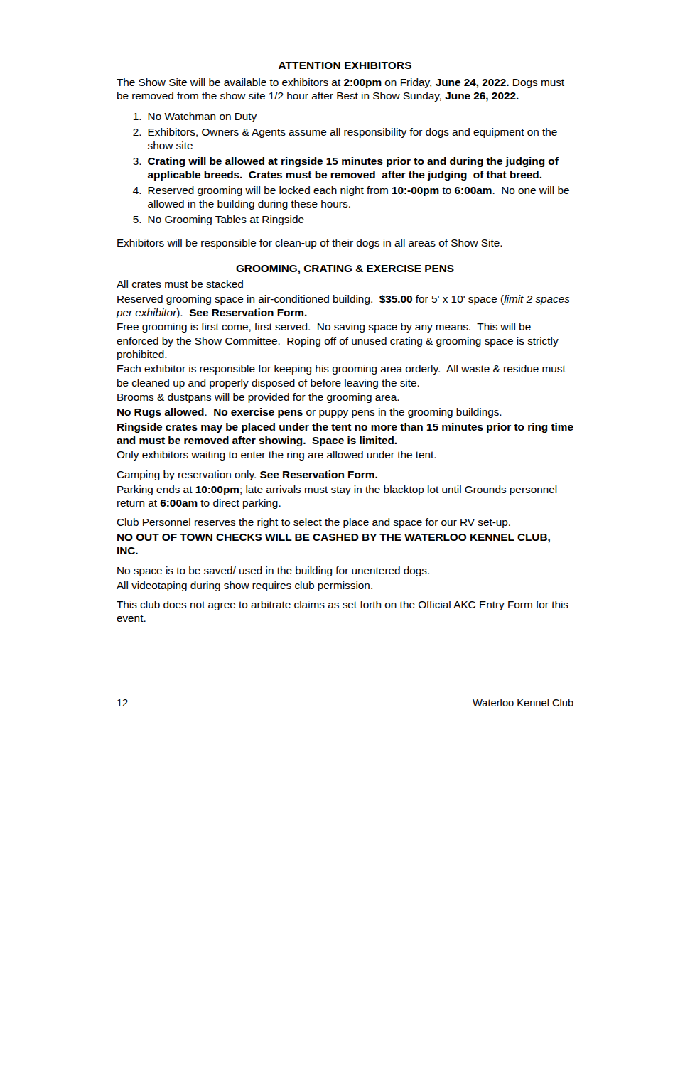ATTENTION EXHIBITORS
The Show Site will be available to exhibitors at 2:00pm on Friday, June 24, 2022. Dogs must be removed from the show site 1/2 hour after Best in Show Sunday, June 26, 2022.
No Watchman on Duty
Exhibitors, Owners & Agents assume all responsibility for dogs and equipment on the show site
Crating will be allowed at ringside 15 minutes prior to and during the judging of applicable breeds. Crates must be removed after the judging of that breed.
Reserved grooming will be locked each night from 10:-00pm to 6:00am. No one will be allowed in the building during these hours.
No Grooming Tables at Ringside
Exhibitors will be responsible for clean-up of their dogs in all areas of Show Site.
GROOMING, CRATING & EXERCISE PENS
All crates must be stacked
Reserved grooming space in air-conditioned building. $35.00 for 5' x 10' space (limit 2 spaces per exhibitor). See Reservation Form.
Free grooming is first come, first served. No saving space by any means. This will be enforced by the Show Committee. Roping off of unused crating & grooming space is strictly prohibited.
Each exhibitor is responsible for keeping his grooming area orderly. All waste & residue must be cleaned up and properly disposed of before leaving the site.
Brooms & dustpans will be provided for the grooming area.
No Rugs allowed. No exercise pens or puppy pens in the grooming buildings.
Ringside crates may be placed under the tent no more than 15 minutes prior to ring time and must be removed after showing. Space is limited.
Only exhibitors waiting to enter the ring are allowed under the tent.
Camping by reservation only. See Reservation Form.
Parking ends at 10:00pm; late arrivals must stay in the blacktop lot until Grounds personnel return at 6:00am to direct parking.
Club Personnel reserves the right to select the place and space for our RV set-up.
NO OUT OF TOWN CHECKS WILL BE CASHED BY THE WATERLOO KENNEL CLUB, INC.
No space is to be saved/ used in the building for unentered dogs.
All videotaping during show requires club permission.
This club does not agree to arbitrate claims as set forth on the Official AKC Entry Form for this event.
12
Waterloo Kennel Club